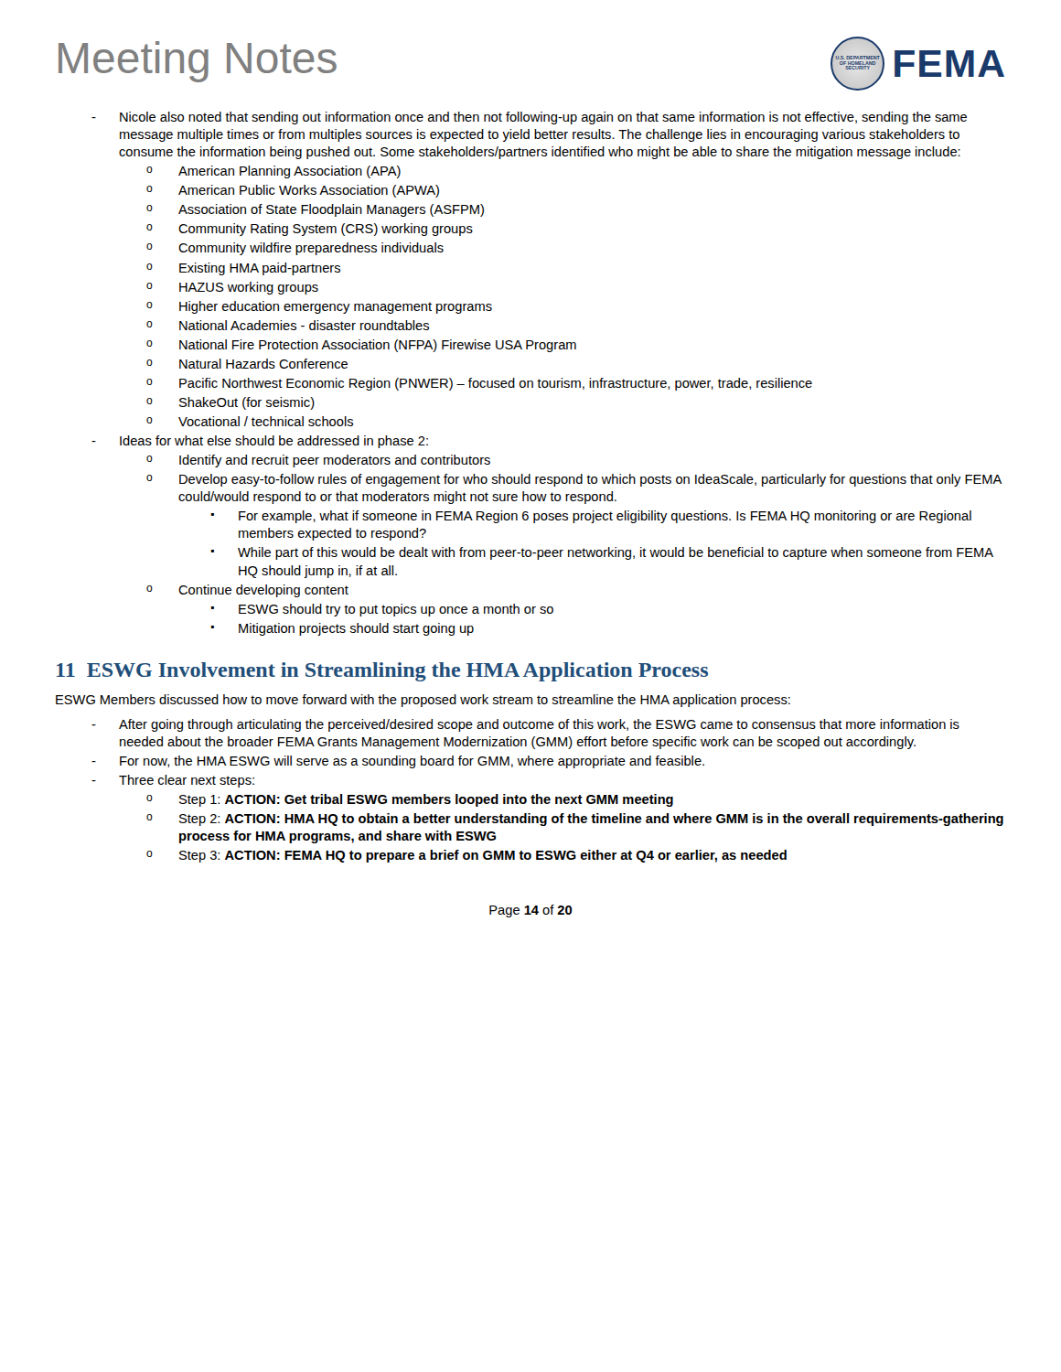Meeting Notes
U.S. DEPARTMENT OF HOMELAND SECURITY
FEMA
Nicole also noted that sending out information once and then not following-up again on that same information is not effective, sending the same message multiple times or from multiples sources is expected to yield better results. The challenge lies in encouraging various stakeholders to consume the information being pushed out. Some stakeholders/partners identified who might be able to share the mitigation message include:
American Planning Association (APA)
American Public Works Association (APWA)
Association of State Floodplain Managers (ASFPM)
Community Rating System (CRS) working groups
Community wildfire preparedness individuals
Existing HMA paid-partners
HAZUS working groups
Higher education emergency management programs
National Academies - disaster roundtables
National Fire Protection Association (NFPA) Firewise USA Program
Natural Hazards Conference
Pacific Northwest Economic Region (PNWER) – focused on tourism, infrastructure, power, trade, resilience
ShakeOut (for seismic)
Vocational / technical schools
Ideas for what else should be addressed in phase 2:
Identify and recruit peer moderators and contributors
Develop easy-to-follow rules of engagement for who should respond to which posts on IdeaScale, particularly for questions that only FEMA could/would respond to or that moderators might not sure how to respond.
For example, what if someone in FEMA Region 6 poses project eligibility questions. Is FEMA HQ monitoring or are Regional members expected to respond?
While part of this would be dealt with from peer-to-peer networking, it would be beneficial to capture when someone from FEMA HQ should jump in, if at all.
Continue developing content
ESWG should try to put topics up once a month or so
Mitigation projects should start going up
11 ESWG Involvement in Streamlining the HMA Application Process
ESWG Members discussed how to move forward with the proposed work stream to streamline the HMA application process:
After going through articulating the perceived/desired scope and outcome of this work, the ESWG came to consensus that more information is needed about the broader FEMA Grants Management Modernization (GMM) effort before specific work can be scoped out accordingly.
For now, the HMA ESWG will serve as a sounding board for GMM, where appropriate and feasible.
Three clear next steps:
Step 1: ACTION: Get tribal ESWG members looped into the next GMM meeting
Step 2: ACTION: HMA HQ to obtain a better understanding of the timeline and where GMM is in the overall requirements-gathering process for HMA programs, and share with ESWG
Step 3: ACTION: FEMA HQ to prepare a brief on GMM to ESWG either at Q4 or earlier, as needed
Page 14 of 20